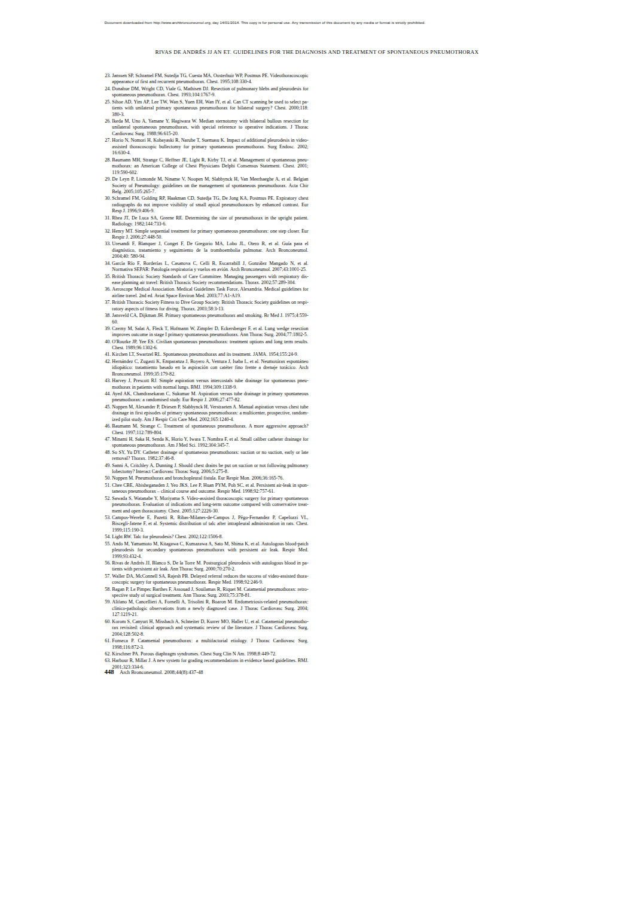Document downloaded from http://www.archbronconeumol.org, day 14/01/2014. This copy is for personal use. Any transmission of this document by any media or format is strictly prohibited.
Rivas de Andrés JJ an et. Guidelines for the Diagnosis and Treatment of Spontaneous Pneumothorax
Janssen SP, Schramel FM, Sutedja TG, Cuesta MA, Oosterhuir WP, Postmus PE. Videothoracoscopic appearance of first and recurrent pneumothorax. Chest. 1995;108:330-4.
Donahue DM, Wright CD, Viale G, Mathisen DJ. Resection of pulmonary blebs and pleurodesis for spontaneous pneumothorax. Chest. 1993;104:1767-9.
Sihoe AD, Yim AP, Lee TW, Wan S, Yuen EH, Wan IY, et al. Can CT scanning be used to select patients with unilateral primary spontaneous pneumothorax for bilateral surgery? Chest. 2000;118: 380-3.
Ikeda M, Uno A, Yamane Y, Hagiwara W. Median sternotomy with bilateral bullous resection for unilateral spontaneous pneumothorax, with special reference to operative indications. J Thorac Cardiovasc Surg. 1988;96:615-20.
Horio N, Nomori H, Kobayaski R, Narube T, Suemasu K. Impact of additional pleurodesis in video-assisted thoracoscopic bullectomy for primary spontaneous pneumothorax. Surg Endosc. 2002; 16:630-4.
Baumann MH, Strange C, Heffner JE, Light R, Kirby TJ, et al. Management of spontaneous pneumothorax: an American College of Chest Physicians Delphi Consensus Statement. Chest. 2001; 119:590-602.
De Leyn P, Lismonde M, Niname V, Noopen M, Slabbynck H, Van Meerhaeghe A, et al. Belgian Society of Pneumology: guidelines on the management of spontaneous pneumothorax. Acta Chir Belg. 2005;105:265-7.
Schramel FM, Golding RP, Haakman CD, Sutedja TG, De Jong KA, Postmus PE. Expiratory chest radiographs do not improve visibility of small apical pneumothoraces by enhanced contrast. Eur Resp J. 1996;9:406-9.
Rhea JT, De Luca SA, Greene RE. Determining the size of pneumothorax in the upright patient. Radiology. 1982;144:733-6.
Henry MT. Simple sequential treatment for primary spontaneous pneumothorax: one step closer. Eur Respir J. 2006;27:448-50.
Uresandi F, Blanquer J, Conget F, De Gregorio MA, Lobo JL, Otero R, et al. Guía para el diagnóstico, tratamiento y seguimiento de la tromboembolia pulmonar. Arch Bronconeumol. 2004;40: 580-94.
García Río F, Borderías L, Casanova C, Celli B, Escarrabill J, González Mangado N, et al. Normativa SEPAR: Patología respiratoria y vuelos en avión. Arch Bronconeumol. 2007;43:1001-25.
British Thoracic Society Standards of Care Committee. Managing passengers with respiratory disease planning air travel: British Thoracic Society recommendations. Thorax. 2002;57:289-304.
Aeroscope Medical Association. Medical Guidelines Task Force, Alexandria. Medical guidelines for airline travel. 2nd ed. Aviat Space Environ Med. 2003;77:A1-A19.
British Thoracic Society Fitness to Dive Group Society. British Thoracic Society guidelines on respiratory aspects of fitness for diving. Thorax. 2003;58:3-13.
Jansveld CA, Dijkman JH. Primary spontaneous pneumothorax and smoking. Br Med J. 1975;4:559-60.
Czerny M, Salat A, Fleck T, Hofmann W, Zimpfer D, Eckersberger F, et al. Lung wedge resection improves outcome in stage I primary spontaneous pneumothorax. Ann Thorac Surg. 2004;77:1802-5.
O'Rourke JP, Yee ES. Civilian spontaneous pneumothorax: treatment options and long term results. Chest. 1989;96:1302-6.
Kirchen LT, Swartzel RL. Spontaneous pneumothorax and its treatment. JAMA. 1954;155:24-9.
Hernández C, Zugasti K, Emparanza J, Boyero A, Ventura J, Isaba L, et al. Neumotórax espontáneo idiopático: tratamiento basado en la aspiración con catéter fino frente a drenaje torácico. Arch Bronconeumol. 1999;35:179-82.
Harvey J, Prescott RJ. Simple aspiration versus intercostals tube drainage for spontaneous pneumothorax in patients with normal lungs. BMJ. 1994;309:1338-9.
Ayed AK, Chandrasekaran C, Sukumar M. Aspiration versus tube drainage in primary spontaneous pneumothorax: a randomised study. Eur Respir J. 2006;27:477-82.
Noppen M, Alexander P, Driesen P, Slabbynck H, Verstraeten A. Manual aspiration versus chest tube drainage in first episodes of primary spontaneous pneumothorax: a multicenter, prospective, randomized pilot study. Am J Respir Crit Care Med. 2002;165:1240-4.
Baumann M, Strange C. Treatment of spontaneous pneumothorax. A more aggressive approach? Chest. 1997;112:789-804.
Minami H, Saka H, Senda K, Horio Y, Iwara T, Nombra F, et al. Small caliber catheter drainage for spontaneous pneumothorax. Am J Med Sci. 1992;304:345-7.
So SY, Yu DY. Catheter drainage of spontaneous pneumothorax: suction or no suction, early or late removal? Thorax. 1982;37:46-8.
Sanni A, Critchley A, Dunning J. Should chest drains be put on suction or not following pulmonary lobectomy? Interact Cardiovasc Thorac Surg. 2006;5:275-8.
Noppen M. Pneumothorax and bronchopleural fistula. Eur Respir Mon. 2006;36:165-76.
Chee CBE, Abisheganaden J, Yeo JKS, Lee P, Huan PYM, Poh SC, et al. Persistent air-leak in spontaneous pneumothorax – clinical course and outcome. Respir Med. 1998;92:757-61.
Sawada S, Watanabe Y, Moriyama S. Video-assisted thoracoscopic surgery for primary spontaneous pneumothorax. Evaluation of indications and long-term outcome compared with conservative treatment and open thoracotomy. Chest. 2005;127:2226-30.
Campos-Werebe E, Pazetti R, Ribas-Milanes-de-Campos J, Pêgo-Fernandez P, Capelozzi VL, Biscegli-Jatene F, et al. Systemic distribution of talc after intrapleural administration in rats. Chest. 1999;115:190-3.
Light RW. Talc for pleurodesis? Chest. 2002;122:1506-8.
Ando M, Yamamoto M, Kitagawa C, Kumazawa A, Sato M, Shima K, et al. Autologous blood-patch pleurodesis for secondary spontaneous pneumothorax with persistent air leak. Respir Med. 1999;93:432-4.
Rivas de Andrés JJ, Blanco S, De la Torre M. Postsurgical pleurodesis with autologous blood in patients with persistent air leak. Ann Thorac Surg. 2000;70:270-2.
Waller DA, McConnell SA, Rajesh PB. Delayed referral reduces the success of video-assisted thoracoscopic surgery for spontaneous pneumothorax. Respir Med. 1998;92:246-9.
Bagan P, Le Pimpec Barthes F, Assouad J, Souilamas R, Riquet M. Catamenial pneumothorax: retrospective study of surgical treatment. Ann Thorac Surg. 2003;75:378-81.
Alifano M, Cancellieri A, Fornelli A, Trisolini R, Boaron M. Endometriosis-related pneumothorax: clinico-pathologic observations from a newly diagnosed case. J Thorac Cardiovasc Surg. 2004; 127:1219-21.
Korom S, Canyurt H, Missbach A, Schneiter D, Kurrer MO, Haller U, et al. Catamenial pneumothorax revisited: clinical approach and systematic review of the literature. J Thorac Cardiovasc Surg. 2004;128:502-8.
Fonseca P. Catamenial pneumothorax: a multifactorial etiology. J Thorac Cardiovasc Surg. 1998;116:872-3.
Kirschner PA. Porous diaphragm syndromes. Chest Surg Clin N Am. 1998;8:449-72.
Harbour R, Millar J. A new system for grading recommendations in evidence based guidelines. BMJ. 2001;323:334-6.
448 Arch Bronconeumol. 2008;44(8):437-48